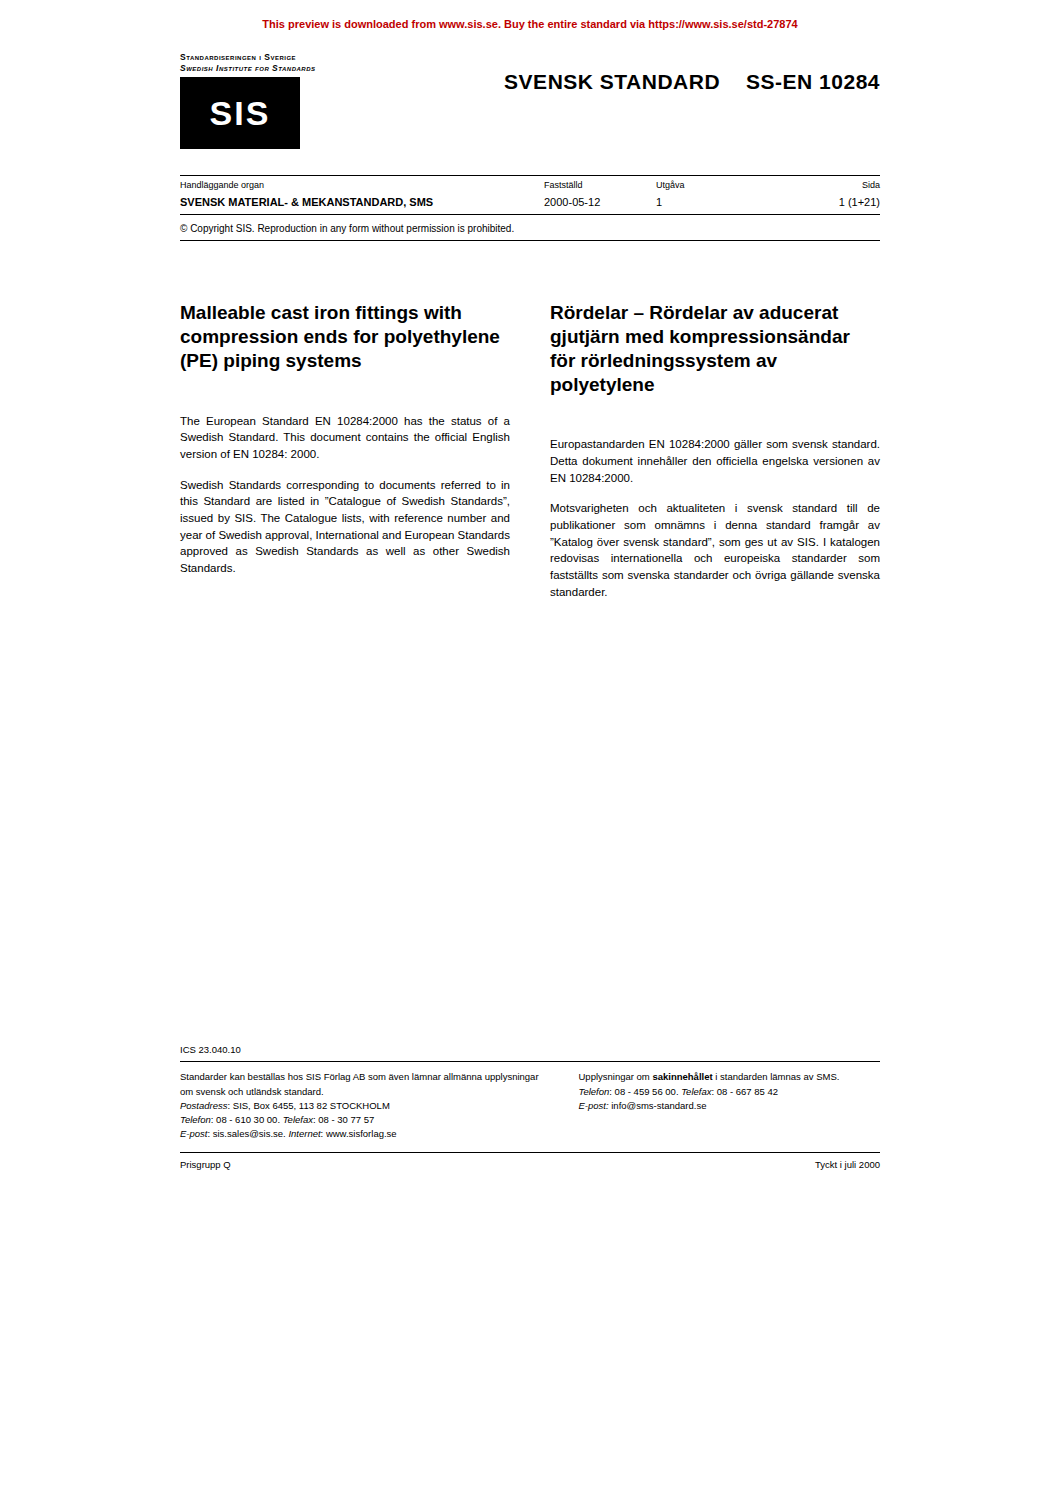This preview is downloaded from www.sis.se. Buy the entire standard via https://www.sis.se/std-27874
Standardiseringen i Sverige
Swedish Institute for Standards
SIS
SVENSK STANDARDSS-EN 10284
Handläggande organ
Fastställd
Utgåva
Sida
SVENSK MATERIAL- & MEKANSTANDARD, SMS
2000-05-12
1
1 (1+21)
© Copyright SIS. Reproduction in any form without permission is prohibited.
Malleable cast iron fittings with compression ends for polyethylene (PE) piping systems
The European Standard EN 10284:2000 has the status of a Swedish Standard. This document contains the official English version of EN 10284: 2000.
Swedish Standards corresponding to documents referred to in this Standard are listed in ”Catalogue of Swedish Standards”, issued by SIS. The Catalogue lists, with reference number and year of Swedish approval, International and European Standards approved as Swedish Standards as well as other Swedish Standards.
Rördelar – Rördelar av aducerat gjutjärn med kompressionsändar för rörledningssystem av polyetylene
Europastandarden EN 10284:2000 gäller som svensk standard. Detta dokument innehåller den officiella engelska versionen av EN 10284:2000.
Motsvarigheten och aktualiteten i svensk standard till de publikationer som omnämns i denna standard framgår av ”Katalog över svensk standard”, som ges ut av SIS. I katalogen redovisas internationella och europeiska standarder som fastställts som svenska standarder och övriga gällande svenska standarder.
ICS 23.040.10
Standarder kan beställas hos SIS Förlag AB som även lämnar allmänna upplysningar om svensk och utländsk standard.
Postadress: SIS, Box 6455, 113 82 STOCKHOLM
Telefon: 08 - 610 30 00. Telefax: 08 - 30 77 57
E-post: sis.sales@sis.se. Internet: www.sisforlag.se
Upplysningar om sakinnehållet i standarden lämnas av SMS.
Telefon: 08 - 459 56 00. Telefax: 08 - 667 85 42
E-post: info@sms-standard.se
Prisgrupp Q
Tyckt i juli 2000